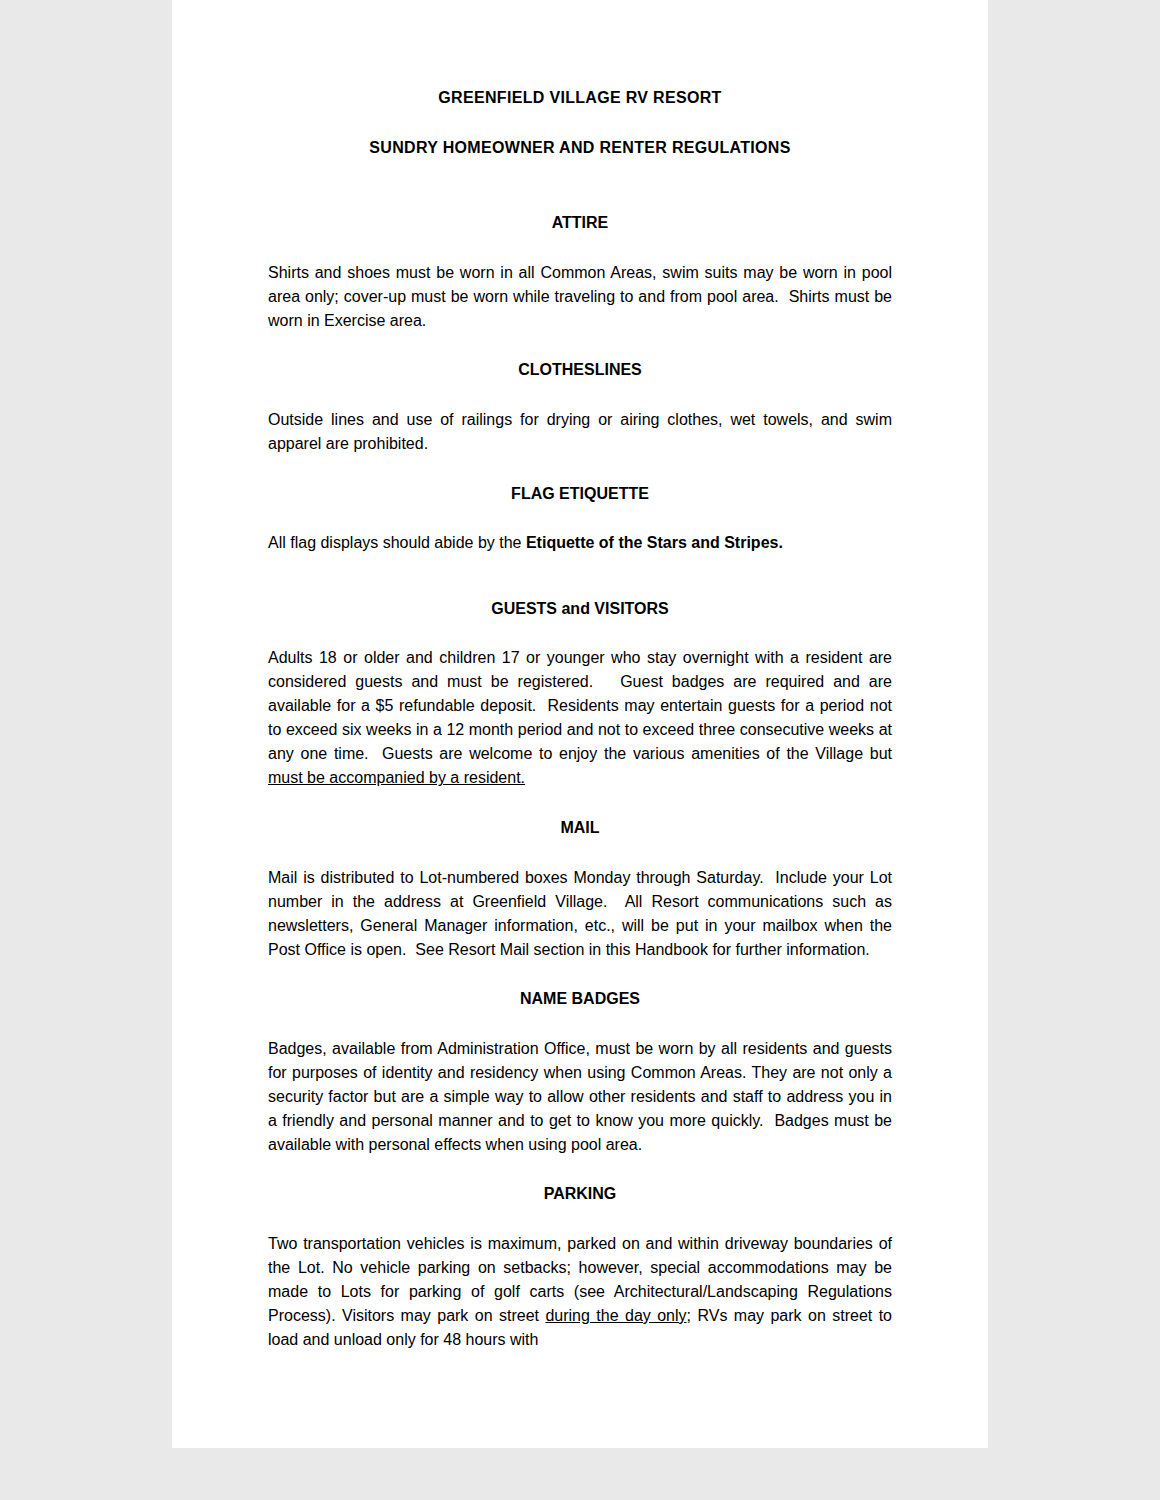GREENFIELD VILLAGE RV RESORT
SUNDRY HOMEOWNER AND RENTER REGULATIONS
ATTIRE
Shirts and shoes must be worn in all Common Areas, swim suits may be worn in pool area only; cover-up must be worn while traveling to and from pool area. Shirts must be worn in Exercise area.
CLOTHESLINES
Outside lines and use of railings for drying or airing clothes, wet towels, and swim apparel are prohibited.
FLAG ETIQUETTE
All flag displays should abide by the Etiquette of the Stars and Stripes.
GUESTS and VISITORS
Adults 18 or older and children 17 or younger who stay overnight with a resident are considered guests and must be registered. Guest badges are required and are available for a $5 refundable deposit. Residents may entertain guests for a period not to exceed six weeks in a 12 month period and not to exceed three consecutive weeks at any one time. Guests are welcome to enjoy the various amenities of the Village but must be accompanied by a resident.
MAIL
Mail is distributed to Lot-numbered boxes Monday through Saturday. Include your Lot number in the address at Greenfield Village. All Resort communications such as newsletters, General Manager information, etc., will be put in your mailbox when the Post Office is open. See Resort Mail section in this Handbook for further information.
NAME BADGES
Badges, available from Administration Office, must be worn by all residents and guests for purposes of identity and residency when using Common Areas. They are not only a security factor but are a simple way to allow other residents and staff to address you in a friendly and personal manner and to get to know you more quickly. Badges must be available with personal effects when using pool area.
PARKING
Two transportation vehicles is maximum, parked on and within driveway boundaries of the Lot. No vehicle parking on setbacks; however, special accommodations may be made to Lots for parking of golf carts (see Architectural/Landscaping Regulations Process). Visitors may park on street during the day only; RVs may park on street to load and unload only for 48 hours with